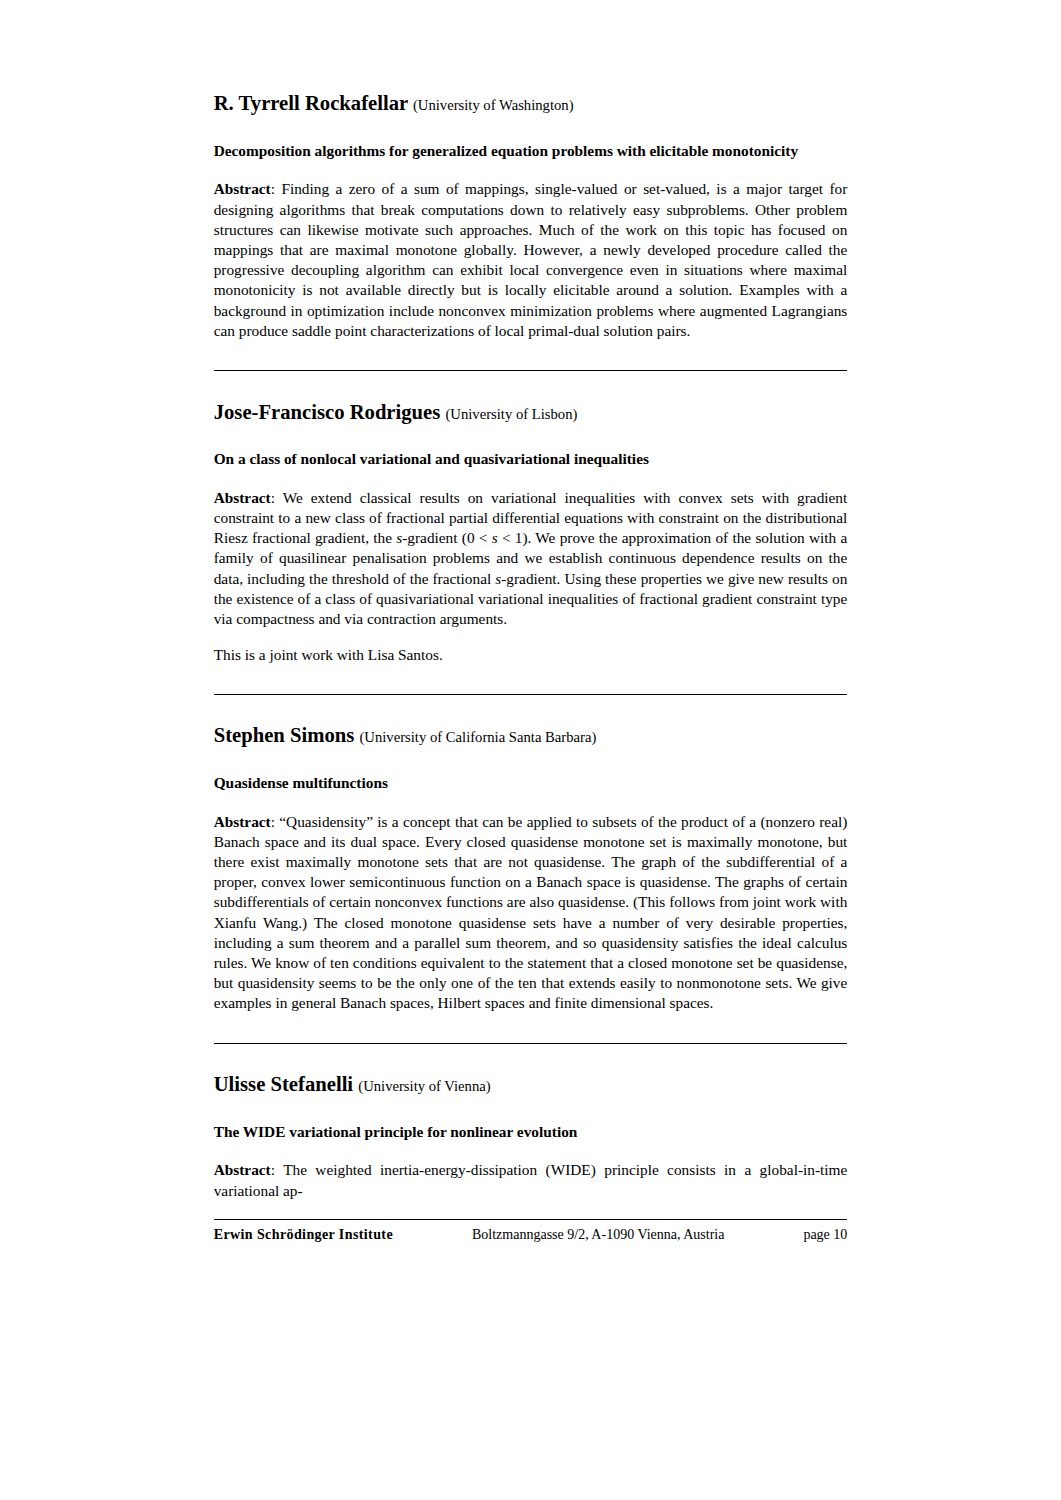R. Tyrrell Rockafellar (University of Washington)
Decomposition algorithms for generalized equation problems with elicitable monotonicity
Abstract: Finding a zero of a sum of mappings, single-valued or set-valued, is a major target for designing algorithms that break computations down to relatively easy subproblems. Other problem structures can likewise motivate such approaches. Much of the work on this topic has focused on mappings that are maximal monotone globally. However, a newly developed procedure called the progressive decoupling algorithm can exhibit local convergence even in situations where maximal monotonicity is not available directly but is locally elicitable around a solution. Examples with a background in optimization include nonconvex minimization problems where augmented Lagrangians can produce saddle point characterizations of local primal-dual solution pairs.
Jose-Francisco Rodrigues (University of Lisbon)
On a class of nonlocal variational and quasivariational inequalities
Abstract: We extend classical results on variational inequalities with convex sets with gradient constraint to a new class of fractional partial differential equations with constraint on the distributional Riesz fractional gradient, the s-gradient (0 < s < 1). We prove the approximation of the solution with a family of quasilinear penalisation problems and we establish continuous dependence results on the data, including the threshold of the fractional s-gradient. Using these properties we give new results on the existence of a class of quasivariational variational inequalities of fractional gradient constraint type via compactness and via contraction arguments.
This is a joint work with Lisa Santos.
Stephen Simons (University of California Santa Barbara)
Quasidense multifunctions
Abstract: “Quasidensity” is a concept that can be applied to subsets of the product of a (nonzero real) Banach space and its dual space. Every closed quasidense monotone set is maximally monotone, but there exist maximally monotone sets that are not quasidense. The graph of the subdifferential of a proper, convex lower semicontinuous function on a Banach space is quasidense. The graphs of certain subdifferentials of certain nonconvex functions are also quasidense. (This follows from joint work with Xianfu Wang.) The closed monotone quasidense sets have a number of very desirable properties, including a sum theorem and a parallel sum theorem, and so quasidensity satisfies the ideal calculus rules. We know of ten conditions equivalent to the statement that a closed monotone set be quasidense, but quasidensity seems to be the only one of the ten that extends easily to nonmonotone sets. We give examples in general Banach spaces, Hilbert spaces and finite dimensional spaces.
Ulisse Stefanelli (University of Vienna)
The WIDE variational principle for nonlinear evolution
Abstract: The weighted inertia-energy-dissipation (WIDE) principle consists in a global-in-time variational ap-
Erwin Schrödinger Institute
Boltzmanngasse 9/2, A-1090 Vienna, Austria
page 10